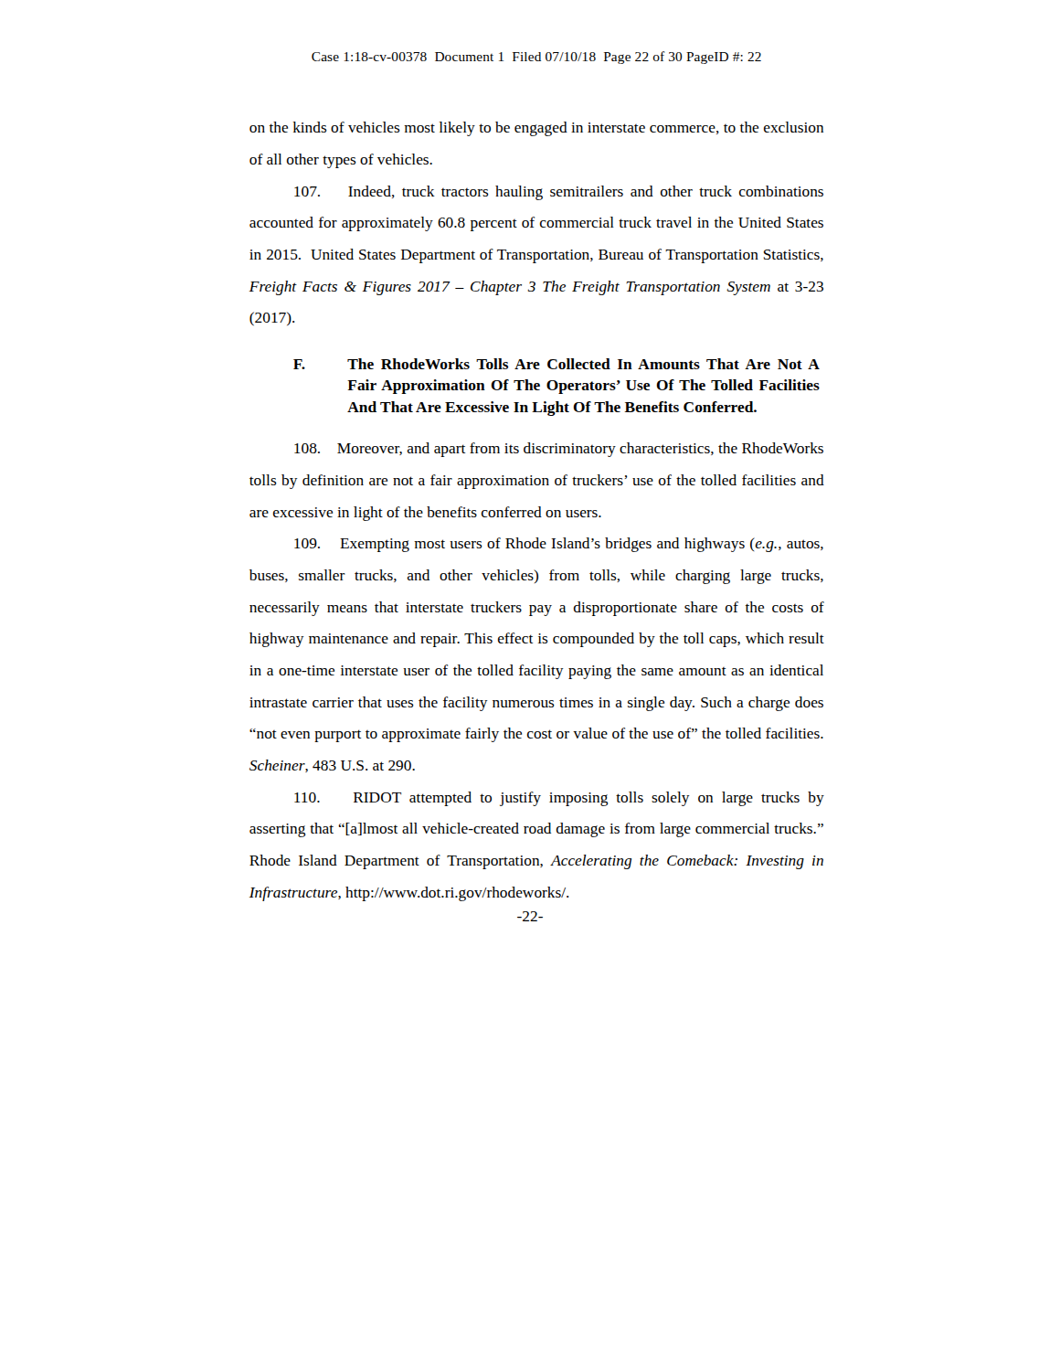Case 1:18-cv-00378 Document 1 Filed 07/10/18 Page 22 of 30 PageID #: 22
on the kinds of vehicles most likely to be engaged in interstate commerce, to the exclusion of all other types of vehicles.
107. Indeed, truck tractors hauling semitrailers and other truck combinations accounted for approximately 60.8 percent of commercial truck travel in the United States in 2015. United States Department of Transportation, Bureau of Transportation Statistics, Freight Facts & Figures 2017 – Chapter 3 The Freight Transportation System at 3-23 (2017).
F.
The RhodeWorks Tolls Are Collected In Amounts That Are Not A Fair Approximation Of The Operators’ Use Of The Tolled Facilities And That Are Excessive In Light Of The Benefits Conferred.
108. Moreover, and apart from its discriminatory characteristics, the RhodeWorks tolls by definition are not a fair approximation of truckers’ use of the tolled facilities and are excessive in light of the benefits conferred on users.
109. Exempting most users of Rhode Island’s bridges and highways (e.g., autos, buses, smaller trucks, and other vehicles) from tolls, while charging large trucks, necessarily means that interstate truckers pay a disproportionate share of the costs of highway maintenance and repair. This effect is compounded by the toll caps, which result in a one-time interstate user of the tolled facility paying the same amount as an identical intrastate carrier that uses the facility numerous times in a single day. Such a charge does “not even purport to approximate fairly the cost or value of the use of” the tolled facilities. Scheiner, 483 U.S. at 290.
110. RIDOT attempted to justify imposing tolls solely on large trucks by asserting that “[a]lmost all vehicle-created road damage is from large commercial trucks.” Rhode Island Department of Transportation, Accelerating the Comeback: Investing in Infrastructure, http://www.dot.ri.gov/rhodeworks/.
-22-